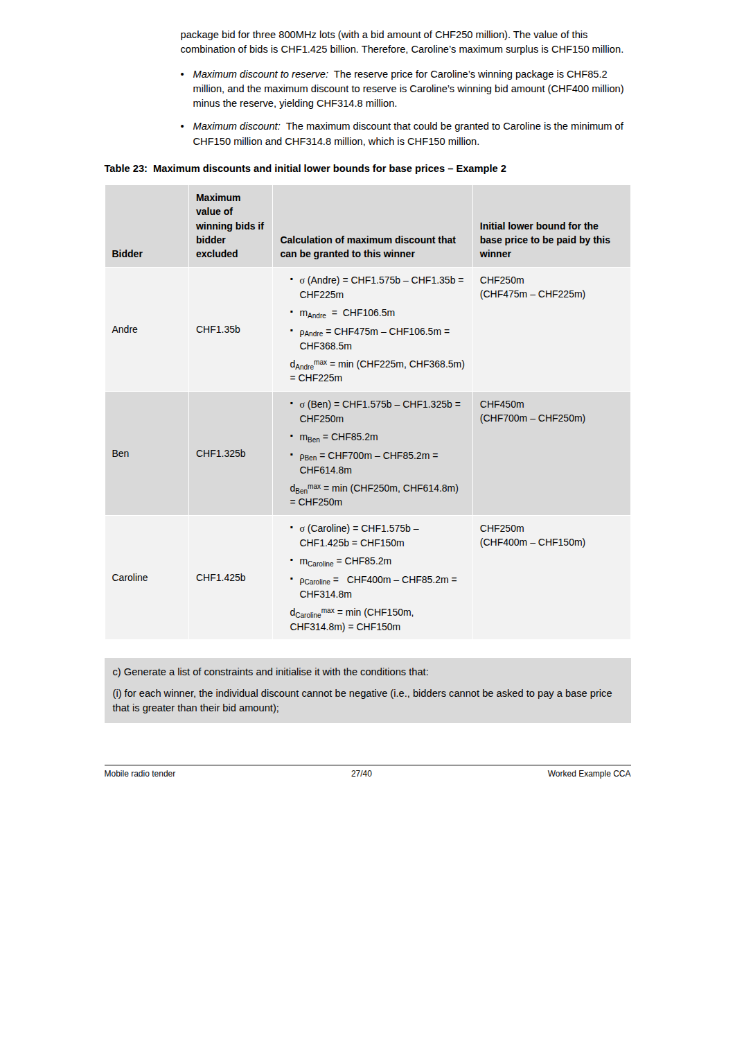package bid for three 800MHz lots (with a bid amount of CHF250 million). The value of this combination of bids is CHF1.425 billion. Therefore, Caroline’s maximum surplus is CHF150 million.
Maximum discount to reserve: The reserve price for Caroline’s winning package is CHF85.2 million, and the maximum discount to reserve is Caroline’s winning bid amount (CHF400 million) minus the reserve, yielding CHF314.8 million.
Maximum discount: The maximum discount that could be granted to Caroline is the minimum of CHF150 million and CHF314.8 million, which is CHF150 million.
Table 23: Maximum discounts and initial lower bounds for base prices – Example 2
| Bidder | Maximum value of winning bids if bidder excluded | Calculation of maximum discount that can be granted to this winner | Initial lower bound for the base price to be paid by this winner |
| --- | --- | --- | --- |
| Andre | CHF1.35b | σ (Andre) = CHF1.575b – CHF1.35b = CHF225m m Andre = CHF106.5m ρ Andre = CHF475m – CHF106.5m = CHF368.5m d Andre max = min (CHF225m, CHF368.5m) = CHF225m | CHF250m (CHF475m – CHF225m) |
| Ben | CHF1.325b | σ (Ben) = CHF1.575b – CHF1.325b = CHF250m m Ben = CHF85.2m ρ Ben = CHF700m – CHF85.2m = CHF614.8m d Ben max = min (CHF250m, CHF614.8m) = CHF250m | CHF450m (CHF700m – CHF250m) |
| Caroline | CHF1.425b | σ (Caroline) = CHF1.575b – CHF1.425b = CHF150m m Caroline = CHF85.2m ρ Caroline = CHF400m – CHF85.2m = CHF314.8m d Caroline max = min (CHF150m, CHF314.8m) = CHF150m | CHF250m (CHF400m – CHF150m) |
c) Generate a list of constraints and initialise it with the conditions that:
(i) for each winner, the individual discount cannot be negative (i.e., bidders cannot be asked to pay a base price that is greater than their bid amount);
Mobile radio tender 27/40 Worked Example CCA